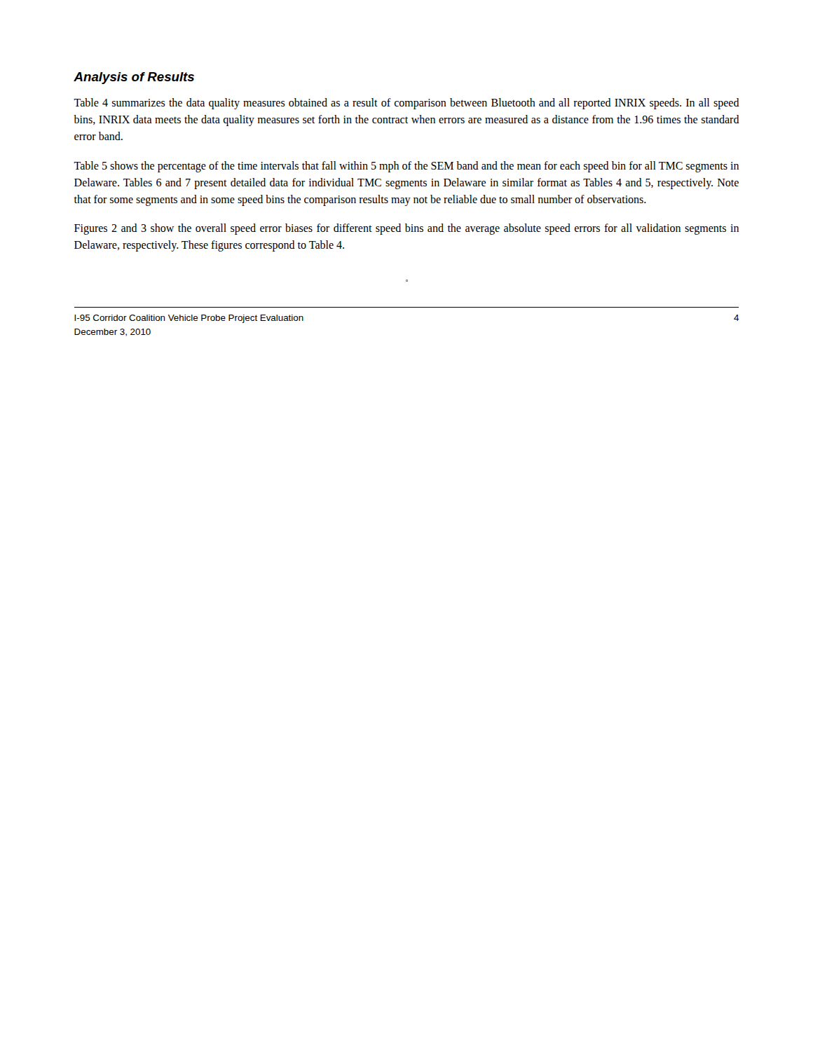Analysis of Results
Table 4 summarizes the data quality measures obtained as a result of comparison between Bluetooth and all reported INRIX speeds. In all speed bins, INRIX data meets the data quality measures set forth in the contract when errors are measured as a distance from the 1.96 times the standard error band.
Table 5 shows the percentage of the time intervals that fall within 5 mph of the SEM band and the mean for each speed bin for all TMC segments in Delaware. Tables 6 and 7 present detailed data for individual TMC segments in Delaware in similar format as Tables 4 and 5, respectively. Note that for some segments and in some speed bins the comparison results may not be reliable due to small number of observations.
Figures 2 and 3 show the overall speed error biases for different speed bins and the average absolute speed errors for all validation segments in Delaware, respectively. These figures correspond to Table 4.
I-95 Corridor Coalition Vehicle Probe Project Evaluation
December 3, 2010
4